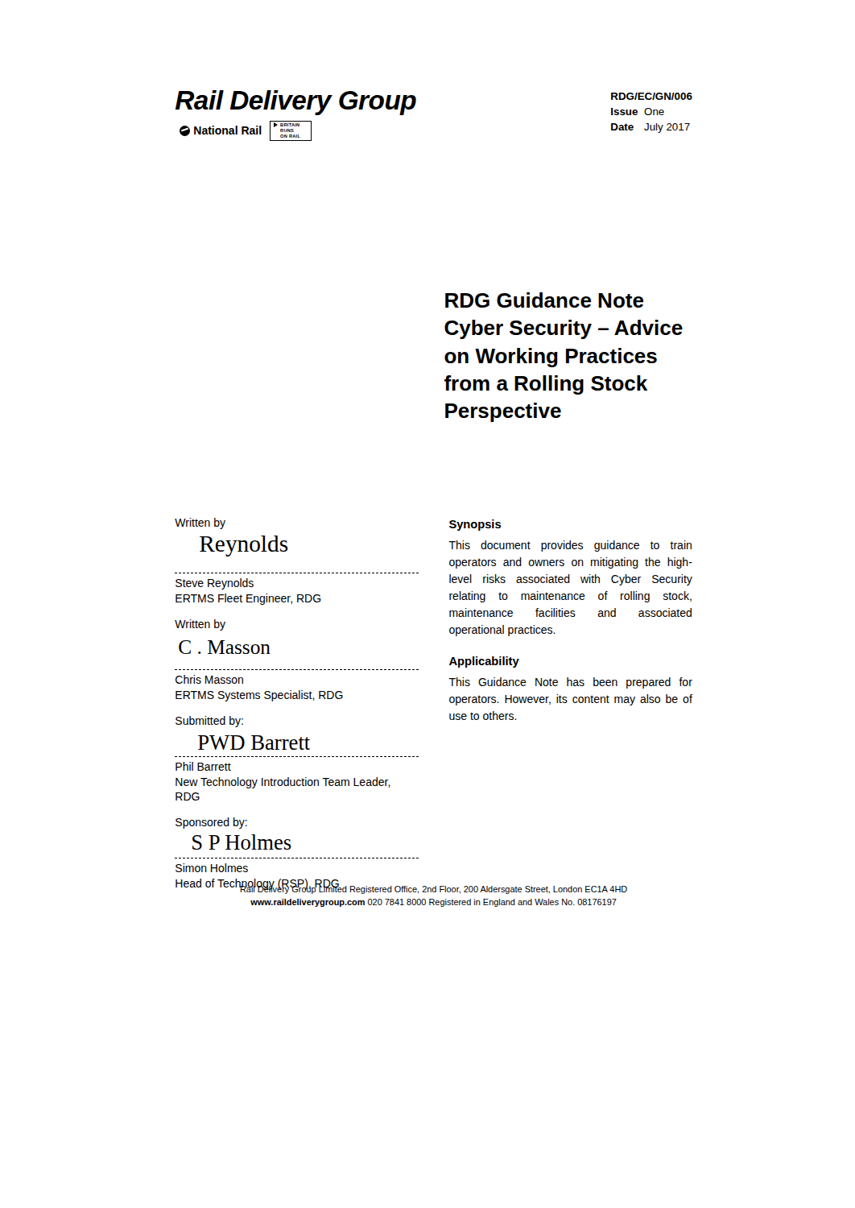Rail Delivery Group
National Rail BRITAIN
RUNS
ON RAIL
RDG/EC/GN/006
Issue One
Date July 2017
RDG Guidance Note Cyber Security – Advice on Working Practices from a Rolling Stock Perspective
Written by
Reynolds
Steve Reynolds
ERTMS Fleet Engineer, RDG
Written by
C . Masson
Chris Masson
ERTMS Systems Specialist, RDG
Submitted by:
PWD Barrett
Phil Barrett
New Technology Introduction Team Leader, RDG
Sponsored by:
S P Holmes
Simon Holmes
Head of Technology (RSP), RDG
Synopsis
This document provides guidance to train operators and owners on mitigating the high-level risks associated with Cyber Security relating to maintenance of rolling stock, maintenance facilities and associated operational practices.
Applicability
This Guidance Note has been prepared for operators. However, its content may also be of use to others.
Rail Delivery Group Limited Registered Office, 2nd Floor, 200 Aldersgate Street, London EC1A 4HD
www.raildeliverygroup.com 020 7841 8000 Registered in England and Wales No. 08176197